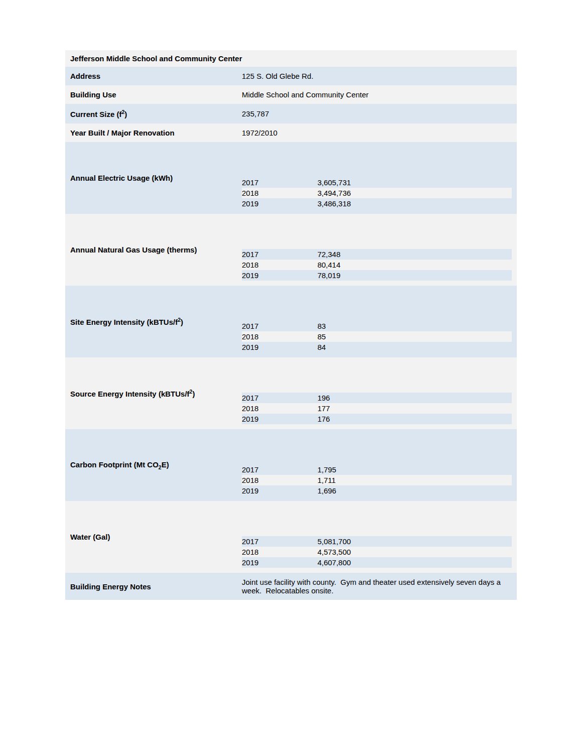Jefferson Middle School and Community Center
| Address | 125 S. Old Glebe Rd. |
| Building Use | Middle School and Community Center |
| Current Size (f 2 ) | 235,787 |
| Year Built / Major Renovation | 1972/2010 |
| Annual Electric Usage (kWh) | / 2017 / 3,605,731 / / 2018 / 3,494,736 / / 2019 / 3,486,318 / |
| Annual Natural Gas Usage (therms) | / 2017 / 72,348 / / 2018 / 80,414 / / 2019 / 78,019 / |
| Site Energy Intensity (kBTUs/f 2 ) | / 2017 / 83 / / 2018 / 85 / / 2019 / 84 / |
| Source Energy Intensity (kBTUs/f 2 ) | / 2017 / 196 / / 2018 / 177 / / 2019 / 176 / |
| Carbon Footprint (Mt CO 2 E) | / 2017 / 1,795 / / 2018 / 1,711 / / 2019 / 1,696 / |
| Water (Gal) | / 2017 / 5,081,700 / / 2018 / 4,573,500 / / 2019 / 4,607,800 / |
| Building Energy Notes | Joint use facility with county. Gym and theater used extensively seven days a week. Relocatables onsite. |